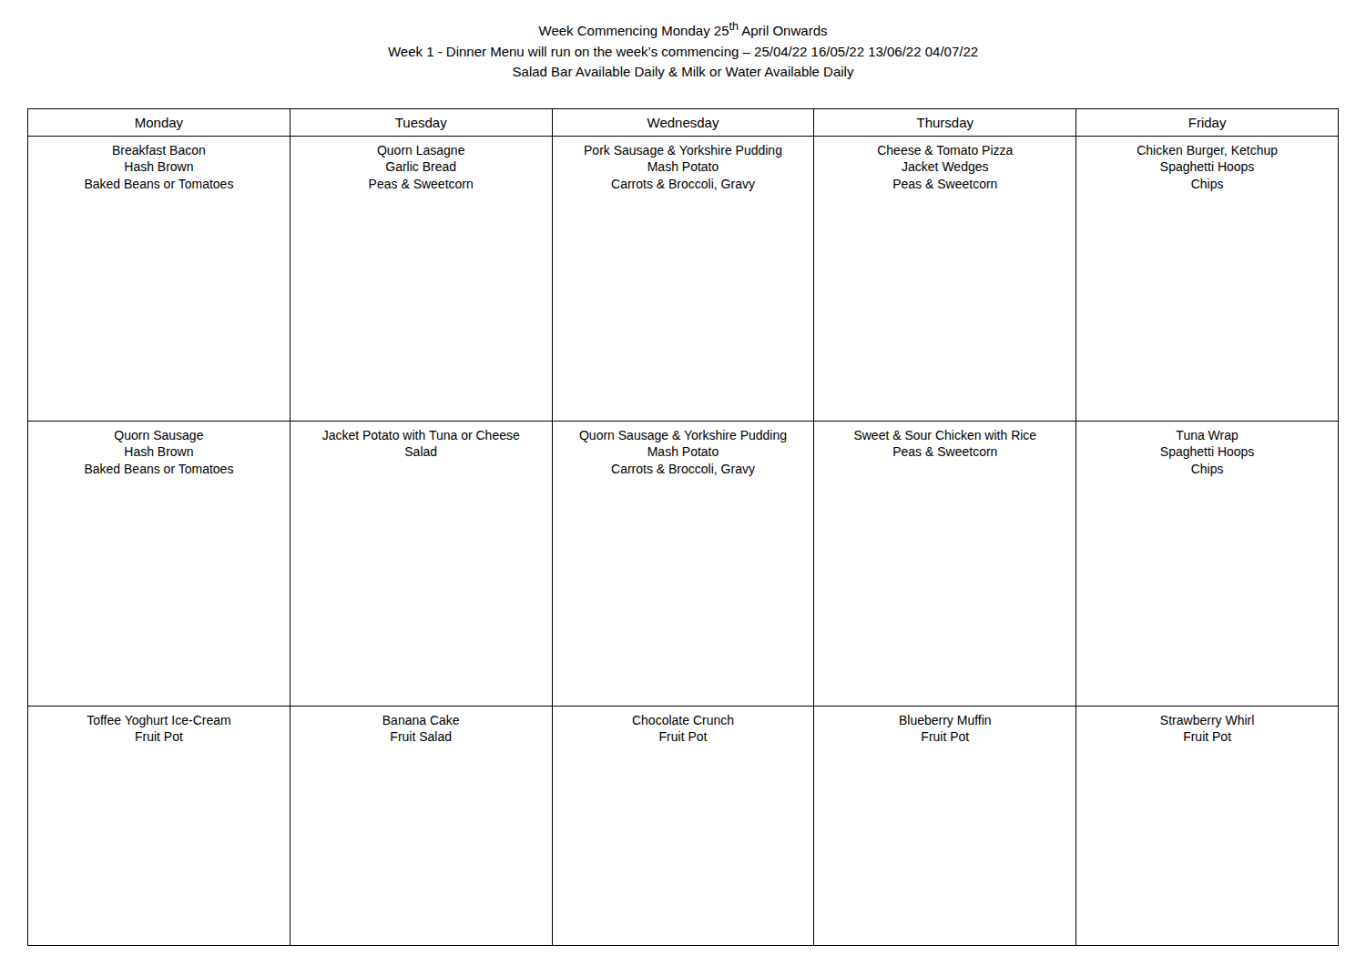Week Commencing Monday 25th April Onwards
Week 1 - Dinner Menu will run on the week’s commencing – 25/04/22 16/05/22 13/06/22 04/07/22
Salad Bar Available Daily & Milk or Water Available Daily
| Monday | Tuesday | Wednesday | Thursday | Friday |
| --- | --- | --- | --- | --- |
| Breakfast Bacon Hash Brown Baked Beans or Tomatoes | Quorn Lasagne Garlic Bread Peas & Sweetcorn | Pork Sausage & Yorkshire Pudding Mash Potato Carrots & Broccoli, Gravy | Cheese & Tomato Pizza Jacket Wedges Peas & Sweetcorn | Chicken Burger, Ketchup Spaghetti Hoops Chips |
| Quorn Sausage Hash Brown Baked Beans or Tomatoes | Jacket Potato with Tuna or Cheese Salad | Quorn Sausage & Yorkshire Pudding Mash Potato Carrots & Broccoli, Gravy | Sweet & Sour Chicken with Rice Peas & Sweetcorn | Tuna Wrap Spaghetti Hoops Chips |
| Toffee Yoghurt Ice-Cream Fruit Pot | Banana Cake Fruit Salad | Chocolate Crunch Fruit Pot | Blueberry Muffin Fruit Pot | Strawberry Whirl Fruit Pot |